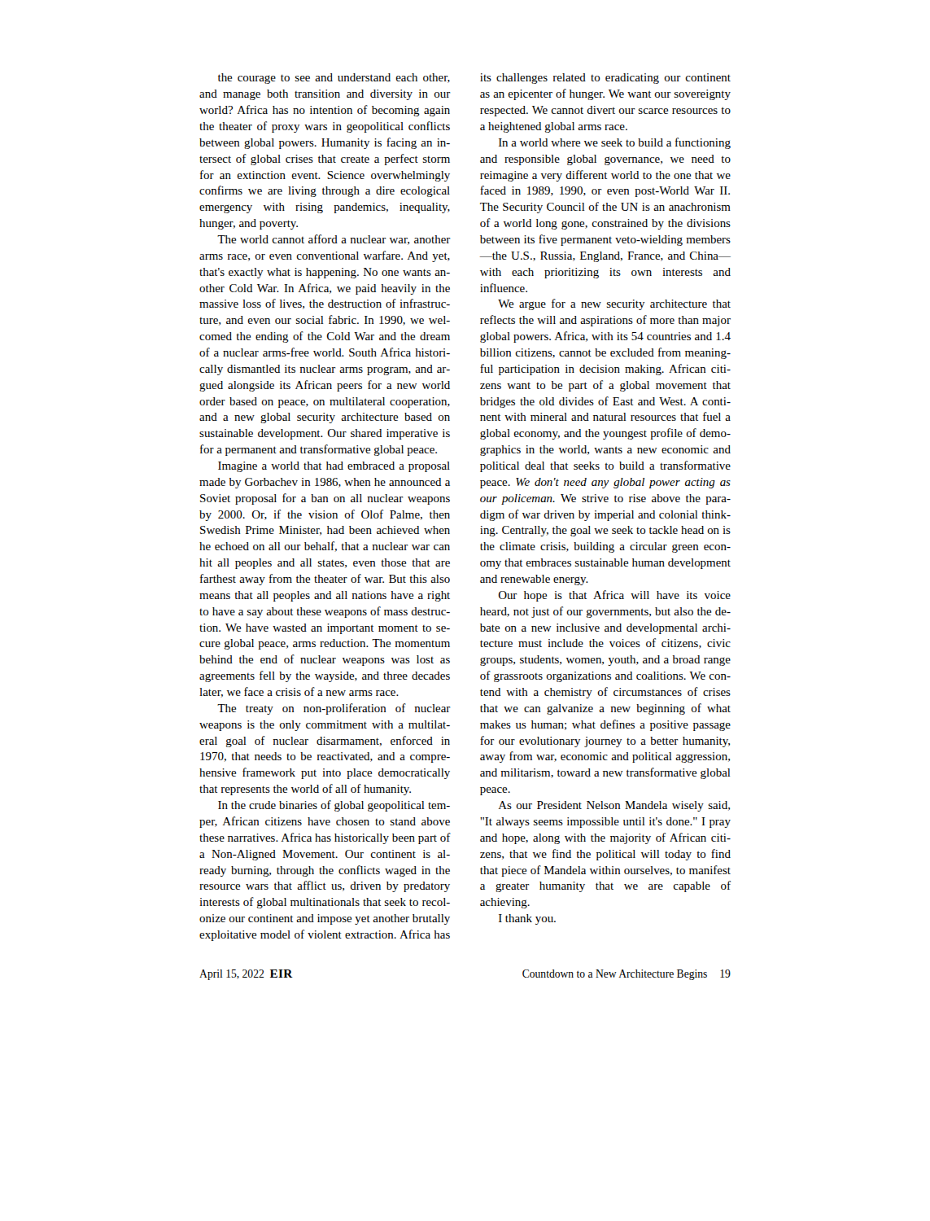the courage to see and understand each other, and manage both transition and diversity in our world? Africa has no intention of becoming again the theater of proxy wars in geopolitical conflicts between global powers. Humanity is facing an intersect of global crises that create a perfect storm for an extinction event. Science overwhelmingly confirms we are living through a dire ecological emergency with rising pandemics, inequality, hunger, and poverty.
The world cannot afford a nuclear war, another arms race, or even conventional warfare. And yet, that's exactly what is happening. No one wants another Cold War. In Africa, we paid heavily in the massive loss of lives, the destruction of infrastructure, and even our social fabric. In 1990, we welcomed the ending of the Cold War and the dream of a nuclear arms-free world. South Africa historically dismantled its nuclear arms program, and argued alongside its African peers for a new world order based on peace, on multilateral cooperation, and a new global security architecture based on sustainable development. Our shared imperative is for a permanent and transformative global peace.
Imagine a world that had embraced a proposal made by Gorbachev in 1986, when he announced a Soviet proposal for a ban on all nuclear weapons by 2000. Or, if the vision of Olof Palme, then Swedish Prime Minister, had been achieved when he echoed on all our behalf, that a nuclear war can hit all peoples and all states, even those that are farthest away from the theater of war. But this also means that all peoples and all nations have a right to have a say about these weapons of mass destruction. We have wasted an important moment to secure global peace, arms reduction. The momentum behind the end of nuclear weapons was lost as agreements fell by the wayside, and three decades later, we face a crisis of a new arms race.
The treaty on non-proliferation of nuclear weapons is the only commitment with a multilateral goal of nuclear disarmament, enforced in 1970, that needs to be reactivated, and a comprehensive framework put into place democratically that represents the world of all of humanity.
In the crude binaries of global geopolitical temper, African citizens have chosen to stand above these narratives. Africa has historically been part of a Non-Aligned Movement. Our continent is already burning, through the conflicts waged in the resource wars that afflict us, driven by predatory interests of global multinationals that seek to recolonize our continent and impose yet another brutally exploitative model of violent extraction. Africa has its challenges related to eradicating our continent as an epicenter of hunger. We want our sovereignty respected. We cannot divert our scarce resources to a heightened global arms race.
In a world where we seek to build a functioning and responsible global governance, we need to reimagine a very different world to the one that we faced in 1989, 1990, or even post-World War II. The Security Council of the UN is an anachronism of a world long gone, constrained by the divisions between its five permanent veto-wielding members—the U.S., Russia, England, France, and China—with each prioritizing its own interests and influence.
We argue for a new security architecture that reflects the will and aspirations of more than major global powers. Africa, with its 54 countries and 1.4 billion citizens, cannot be excluded from meaningful participation in decision making. African citizens want to be part of a global movement that bridges the old divides of East and West. A continent with mineral and natural resources that fuel a global economy, and the youngest profile of demographics in the world, wants a new economic and political deal that seeks to build a transformative peace. We don't need any global power acting as our policeman. We strive to rise above the paradigm of war driven by imperial and colonial thinking. Centrally, the goal we seek to tackle head on is the climate crisis, building a circular green economy that embraces sustainable human development and renewable energy.
Our hope is that Africa will have its voice heard, not just of our governments, but also the debate on a new inclusive and developmental architecture must include the voices of citizens, civic groups, students, women, youth, and a broad range of grassroots organizations and coalitions. We contend with a chemistry of circumstances of crises that we can galvanize a new beginning of what makes us human; what defines a positive passage for our evolutionary journey to a better humanity, away from war, economic and political aggression, and militarism, toward a new transformative global peace.
As our President Nelson Mandela wisely said, "It always seems impossible until it's done." I pray and hope, along with the majority of African citizens, that we find the political will today to find that piece of Mandela within ourselves, to manifest a greater humanity that we are capable of achieving.
I thank you.
April 15, 2022EIR
Countdown to a New Architecture Begins19